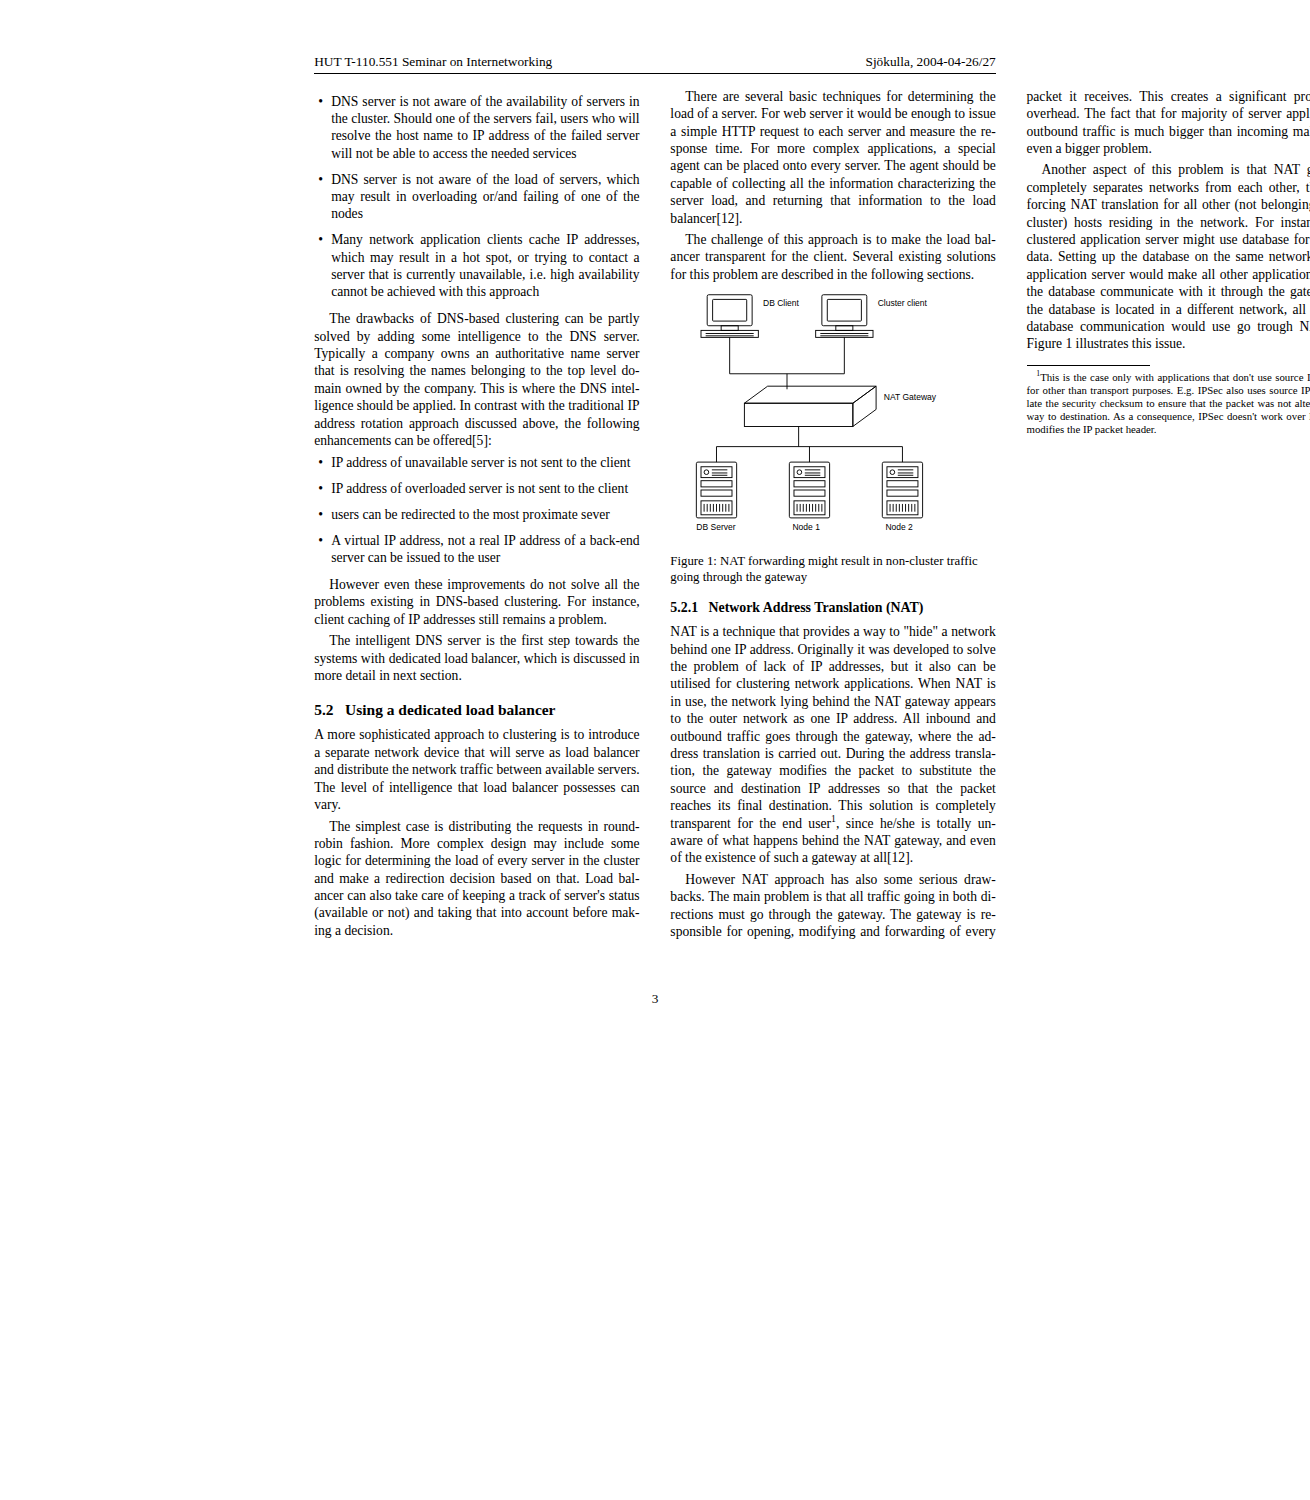HUT T-110.551 Seminar on Internetworking
Sjökulla, 2004-04-26/27
DNS server is not aware of the availability of servers in the cluster. Should one of the servers fail, users who will resolve the host name to IP address of the failed server will not be able to access the needed services
DNS server is not aware of the load of servers, which may result in overloading or/and failing of one of the nodes
Many network application clients cache IP addresses, which may result in a hot spot, or trying to contact a server that is currently unavailable, i.e. high availability cannot be achieved with this approach
The drawbacks of DNS-based clustering can be partly solved by adding some intelligence to the DNS server. Typically a company owns an authoritative name server that is resolving the names belonging to the top level domain owned by the company. This is where the DNS intelligence should be applied. In contrast with the traditional IP address rotation approach discussed above, the following enhancements can be offered[5]:
IP address of unavailable server is not sent to the client
IP address of overloaded server is not sent to the client
users can be redirected to the most proximate sever
A virtual IP address, not a real IP address of a back-end server can be issued to the user
However even these improvements do not solve all the problems existing in DNS-based clustering. For instance, client caching of IP addresses still remains a problem.
The intelligent DNS server is the first step towards the systems with dedicated load balancer, which is discussed in more detail in next section.
5.2 Using a dedicated load balancer
A more sophisticated approach to clustering is to introduce a separate network device that will serve as load balancer and distribute the network traffic between available servers. The level of intelligence that load balancer possesses can vary.
The simplest case is distributing the requests in round-robin fashion. More complex design may include some logic for determining the load of every server in the cluster and make a redirection decision based on that. Load balancer can also take care of keeping a track of server's status (available or not) and taking that into account before making a decision.
There are several basic techniques for determining the load of a server. For web server it would be enough to issue a simple HTTP request to each server and measure the response time. For more complex applications, a special agent can be placed onto every server. The agent should be capable of collecting all the information characterizing the server load, and returning that information to the load balancer[12].
The challenge of this approach is to make the load balancer transparent for the client. Several existing solutions for this problem are described in the following sections.
DB Client Cluster client NAT Gateway DB Server Node 1 Node 2
Figure 1: NAT forwarding might result in non-cluster traffic going through the gateway
5.2.1 Network Address Translation (NAT)
NAT is a technique that provides a way to "hide" a network behind one IP address. Originally it was developed to solve the problem of lack of IP addresses, but it also can be utilised for clustering network applications. When NAT is in use, the network lying behind the NAT gateway appears to the outer network as one IP address. All inbound and outbound traffic goes through the gateway, where the address translation is carried out. During the address translation, the gateway modifies the packet to substitute the source and destination IP addresses so that the packet reaches its final destination. This solution is completely transparent for the end user1, since he/she is totally unaware of what happens behind the NAT gateway, and even of the existence of such a gateway at all[12].
However NAT approach has also some serious drawbacks. The main problem is that all traffic going in both directions must go through the gateway. The gateway is responsible for opening, modifying and forwarding of every packet it receives. This creates a significant processing overhead. The fact that for majority of server applications outbound traffic is much bigger than incoming makes this even a bigger problem.
Another aspect of this problem is that NAT gateway completely separates networks from each other, thus enforcing NAT translation for all other (not belonging to the cluster) hosts residing in the network. For instance, the clustered application server might use database for storing data. Setting up the database on the same network as the application server would make all other applications using the database communicate with it through the gateway. If the database is located in a different network, all cluster-database communication would use go trough NAT[12]. Figure 1 illustrates this issue.
1This is the case only with applications that don't use source IP address for other than transport purposes. E.g. IPSec also uses source IP to calculate the security checksum to ensure that the packet was not altered on its way to destination. As a consequence, IPSec doesn't work over NAT as it modifies the IP packet header.
3